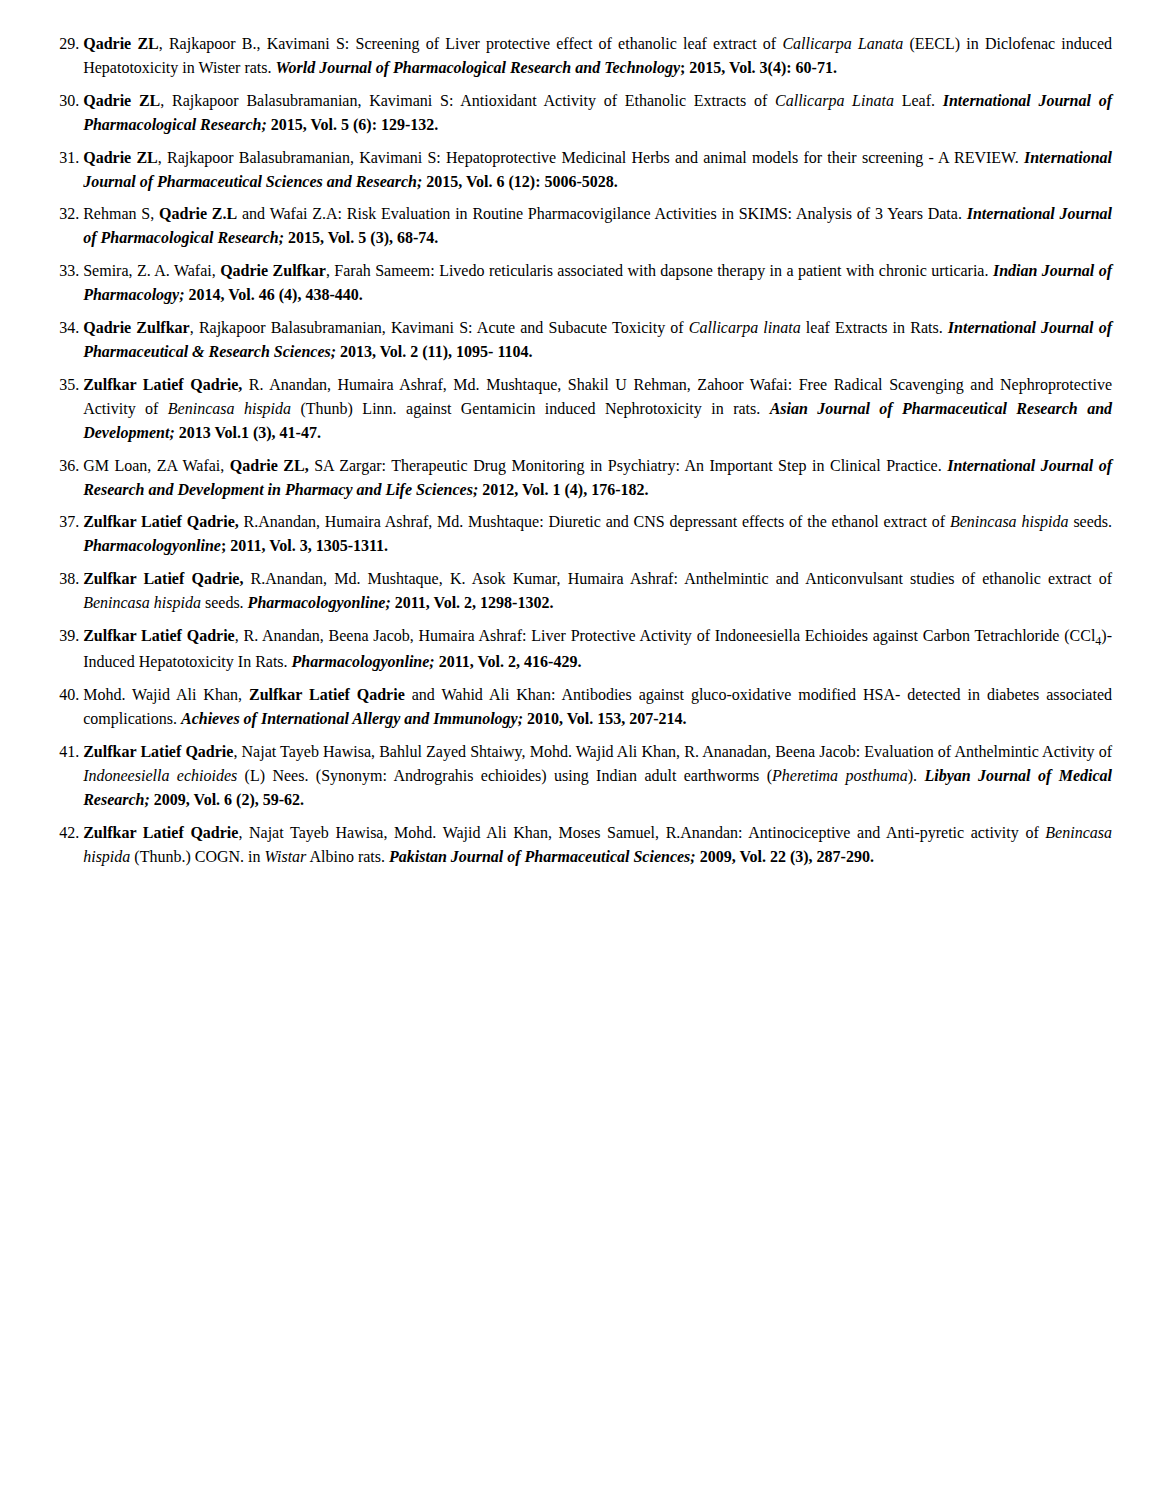Qadrie ZL, Rajkapoor B., Kavimani S: Screening of Liver protective effect of ethanolic leaf extract of Callicarpa Lanata (EECL) in Diclofenac induced Hepatotoxicity in Wister rats. World Journal of Pharmacological Research and Technology; 2015, Vol. 3(4): 60-71.
Qadrie ZL, Rajkapoor Balasubramanian, Kavimani S: Antioxidant Activity of Ethanolic Extracts of Callicarpa Linata Leaf. International Journal of Pharmacological Research; 2015, Vol. 5 (6): 129-132.
Qadrie ZL, Rajkapoor Balasubramanian, Kavimani S: Hepatoprotective Medicinal Herbs and animal models for their screening - A REVIEW. International Journal of Pharmaceutical Sciences and Research; 2015, Vol. 6 (12): 5006-5028.
Rehman S, Qadrie Z.L and Wafai Z.A: Risk Evaluation in Routine Pharmacovigilance Activities in SKIMS: Analysis of 3 Years Data. International Journal of Pharmacological Research; 2015, Vol. 5 (3), 68-74.
Semira, Z. A. Wafai, Qadrie Zulfkar, Farah Sameem: Livedo reticularis associated with dapsone therapy in a patient with chronic urticaria. Indian Journal of Pharmacology; 2014, Vol. 46 (4), 438-440.
Qadrie Zulfkar, Rajkapoor Balasubramanian, Kavimani S: Acute and Subacute Toxicity of Callicarpa linata leaf Extracts in Rats. International Journal of Pharmaceutical & Research Sciences; 2013, Vol. 2 (11), 1095- 1104.
Zulfkar Latief Qadrie, R. Anandan, Humaira Ashraf, Md. Mushtaque, Shakil U Rehman, Zahoor Wafai: Free Radical Scavenging and Nephroprotective Activity of Benincasa hispida (Thunb) Linn. against Gentamicin induced Nephrotoxicity in rats. Asian Journal of Pharmaceutical Research and Development; 2013 Vol.1 (3), 41-47.
GM Loan, ZA Wafai, Qadrie ZL, SA Zargar: Therapeutic Drug Monitoring in Psychiatry: An Important Step in Clinical Practice. International Journal of Research and Development in Pharmacy and Life Sciences; 2012, Vol. 1 (4), 176-182.
Zulfkar Latief Qadrie, R.Anandan, Humaira Ashraf, Md. Mushtaque: Diuretic and CNS depressant effects of the ethanol extract of Benincasa hispida seeds. Pharmacologyonline; 2011, Vol. 3, 1305-1311.
Zulfkar Latief Qadrie, R.Anandan, Md. Mushtaque, K. Asok Kumar, Humaira Ashraf: Anthelmintic and Anticonvulsant studies of ethanolic extract of Benincasa hispida seeds. Pharmacologyonline; 2011, Vol. 2, 1298-1302.
Zulfkar Latief Qadrie, R. Anandan, Beena Jacob, Humaira Ashraf: Liver Protective Activity of Indoneesiella Echioides against Carbon Tetrachloride (CCl4)-Induced Hepatotoxicity In Rats. Pharmacologyonline; 2011, Vol. 2, 416-429.
Mohd. Wajid Ali Khan, Zulfkar Latief Qadrie and Wahid Ali Khan: Antibodies against gluco-oxidative modified HSA- detected in diabetes associated complications. Achieves of International Allergy and Immunology; 2010, Vol. 153, 207-214.
Zulfkar Latief Qadrie, Najat Tayeb Hawisa, Bahlul Zayed Shtaiwy, Mohd. Wajid Ali Khan, R. Ananadan, Beena Jacob: Evaluation of Anthelmintic Activity of Indoneesiella echioides (L) Nees. (Synonym: Andrograhis echioides) using Indian adult earthworms (Pheretima posthuma). Libyan Journal of Medical Research; 2009, Vol. 6 (2), 59-62.
Zulfkar Latief Qadrie, Najat Tayeb Hawisa, Mohd. Wajid Ali Khan, Moses Samuel, R.Anandan: Antinociceptive and Anti-pyretic activity of Benincasa hispida (Thunb.) COGN. in Wistar Albino rats. Pakistan Journal of Pharmaceutical Sciences; 2009, Vol. 22 (3), 287-290.